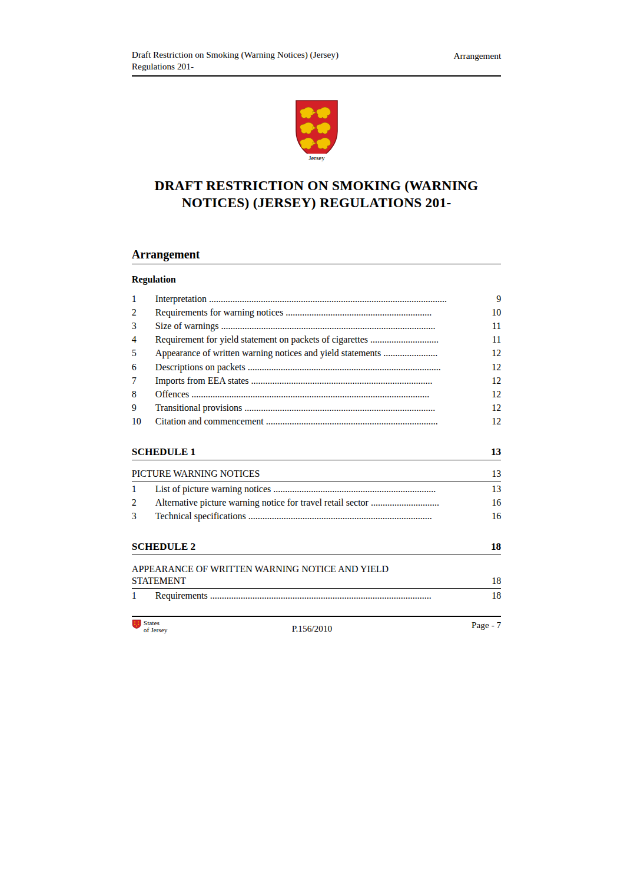Draft Restriction on Smoking (Warning Notices) (Jersey)
Regulations 201-
Arrangement
Jersey
DRAFT RESTRICTION ON SMOKING (WARNING
NOTICES) (JERSEY) REGULATIONS 201-
Arrangement
Regulation
| 1 | Interpretation ..................................................................................................... | 9 |
| 2 | Requirements for warning notices .............................................................. | 10 |
| 3 | Size of warnings ........................................................................................... | 11 |
| 4 | Requirement for yield statement on packets of cigarettes ............................. | 11 |
| 5 | Appearance of written warning notices and yield statements ....................... | 12 |
| 6 | Descriptions on packets .................................................................................. | 12 |
| 7 | Imports from EEA states ............................................................................. | 12 |
| 8 | Offences ..................................................................................................... | 12 |
| 9 | Transitional provisions ................................................................................. | 12 |
| 10 | Citation and commencement ......................................................................... | 12 |
SCHEDULE 1
13
PICTURE WARNING NOTICES
13
| 1 | List of picture warning notices ..................................................................... | 13 |
| 2 | Alternative picture warning notice for travel retail sector ............................. | 16 |
| 3 | Technical specifications .............................................................................. | 16 |
SCHEDULE 2
18
APPEARANCE OF WRITTEN WARNING NOTICE AND YIELD
STATEMENT
18
| 1 | Requirements .............................................................................................. | 18 |
States
of Jersey
Page - 7
P.156/2010